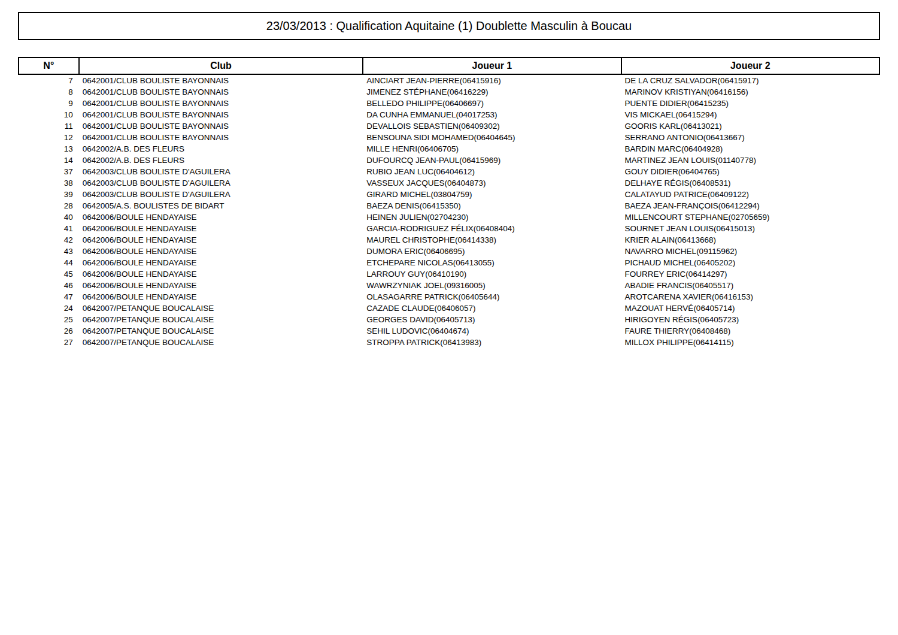23/03/2013 : Qualification Aquitaine (1) Doublette Masculin à Boucau
| N° | Club | Joueur 1 | Joueur 2 |
| --- | --- | --- | --- |
| 7 | 0642001/CLUB BOULISTE BAYONNAIS | AINCIART JEAN-PIERRE(06415916) | DE LA CRUZ SALVADOR(06415917) |
| 8 | 0642001/CLUB BOULISTE BAYONNAIS | JIMENEZ STÉPHANE(06416229) | MARINOV KRISTIYAN(06416156) |
| 9 | 0642001/CLUB BOULISTE BAYONNAIS | BELLEDO PHILIPPE(06406697) | PUENTE DIDIER(06415235) |
| 10 | 0642001/CLUB BOULISTE BAYONNAIS | DA CUNHA EMMANUEL(04017253) | VIS MICKAEL(06415294) |
| 11 | 0642001/CLUB BOULISTE BAYONNAIS | DEVALLOIS SEBASTIEN(06409302) | GOORIS KARL(06413021) |
| 12 | 0642001/CLUB BOULISTE BAYONNAIS | BENSOUNA SIDI MOHAMED(06404645) | SERRANO ANTONIO(06413667) |
| 13 | 0642002/A.B. DES FLEURS | MILLE HENRI(06406705) | BARDIN MARC(06404928) |
| 14 | 0642002/A.B. DES FLEURS | DUFOURCQ JEAN-PAUL(06415969) | MARTINEZ JEAN LOUIS(01140778) |
| 37 | 0642003/CLUB BOULISTE D'AGUILERA | RUBIO JEAN LUC(06404612) | GOUY DIDIER(06404765) |
| 38 | 0642003/CLUB BOULISTE D'AGUILERA | VASSEUX JACQUES(06404873) | DELHAYE RÉGIS(06408531) |
| 39 | 0642003/CLUB BOULISTE D'AGUILERA | GIRARD MICHEL(03804759) | CALATAYUD PATRICE(06409122) |
| 28 | 0642005/A.S. BOULISTES DE BIDART | BAEZA DENIS(06415350) | BAEZA JEAN-FRANÇOIS(06412294) |
| 40 | 0642006/BOULE HENDAYAISE | HEINEN JULIEN(02704230) | MILLENCOURT STEPHANE(02705659) |
| 41 | 0642006/BOULE HENDAYAISE | GARCIA-RODRIGUEZ FÉLIX(06408404) | SOURNET JEAN LOUIS(06415013) |
| 42 | 0642006/BOULE HENDAYAISE | MAUREL CHRISTOPHE(06414338) | KRIER ALAIN(06413668) |
| 43 | 0642006/BOULE HENDAYAISE | DUMORA ERIC(06406695) | NAVARRO MICHEL(09115962) |
| 44 | 0642006/BOULE HENDAYAISE | ETCHEPARE NICOLAS(06413055) | PICHAUD MICHEL(06405202) |
| 45 | 0642006/BOULE HENDAYAISE | LARROUY GUY(06410190) | FOURREY ERIC(06414297) |
| 46 | 0642006/BOULE HENDAYAISE | WAWRZYNIAK JOEL(09316005) | ABADIE FRANCIS(06405517) |
| 47 | 0642006/BOULE HENDAYAISE | OLASAGARRE PATRICK(06405644) | AROTCARENA XAVIER(06416153) |
| 24 | 0642007/PETANQUE BOUCALAISE | CAZADE CLAUDE(06406057) | MAZOUAT HERVÉ(06405714) |
| 25 | 0642007/PETANQUE BOUCALAISE | GEORGES DAVID(06405713) | HIRIGOYEN RÉGIS(06405723) |
| 26 | 0642007/PETANQUE BOUCALAISE | SEHIL LUDOVIC(06404674) | FAURE THIERRY(06408468) |
| 27 | 0642007/PETANQUE BOUCALAISE | STROPPA PATRICK(06413983) | MILLOX PHILIPPE(06414115) |